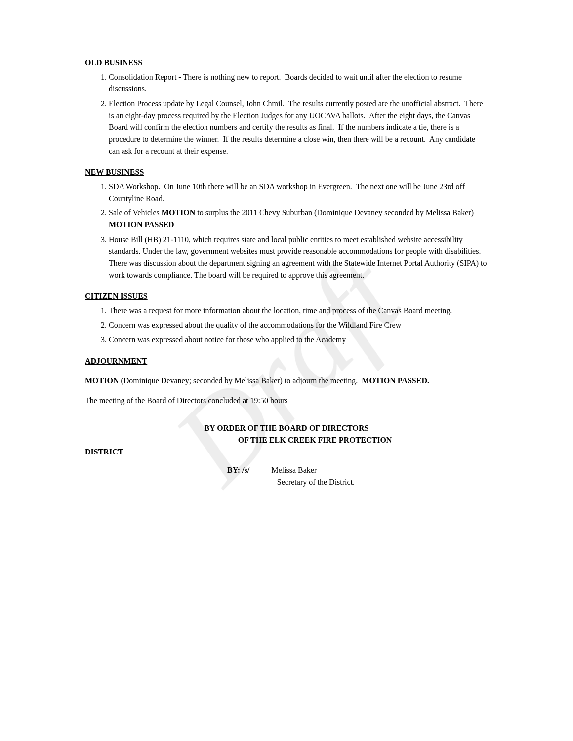Draft
OLD BUSINESS
Consolidation Report - There is nothing new to report. Boards decided to wait until after the election to resume discussions.
Election Process update by Legal Counsel, John Chmil. The results currently posted are the unofficial abstract. There is an eight-day process required by the Election Judges for any UOCAVA ballots. After the eight days, the Canvas Board will confirm the election numbers and certify the results as final. If the numbers indicate a tie, there is a procedure to determine the winner. If the results determine a close win, then there will be a recount. Any candidate can ask for a recount at their expense.
NEW BUSINESS
SDA Workshop. On June 10th there will be an SDA workshop in Evergreen. The next one will be June 23rd off Countyline Road.
Sale of Vehicles MOTION to surplus the 2011 Chevy Suburban (Dominique Devaney seconded by Melissa Baker) MOTION PASSED
House Bill (HB) 21-1110, which requires state and local public entities to meet established website accessibility standards. Under the law, government websites must provide reasonable accommodations for people with disabilities. There was discussion about the department signing an agreement with the Statewide Internet Portal Authority (SIPA) to work towards compliance. The board will be required to approve this agreement.
CITIZEN ISSUES
There was a request for more information about the location, time and process of the Canvas Board meeting.
Concern was expressed about the quality of the accommodations for the Wildland Fire Crew
Concern was expressed about notice for those who applied to the Academy
ADJOURNMENT
MOTION (Dominique Devaney; seconded by Melissa Baker) to adjourn the meeting. MOTION PASSED.
The meeting of the Board of Directors concluded at 19:50 hours
BY ORDER OF THE BOARD OF DIRECTORS
OF THE ELK CREEK FIRE PROTECTION
DISTRICT
BY: /s/ Melissa Baker
Secretary of the District.